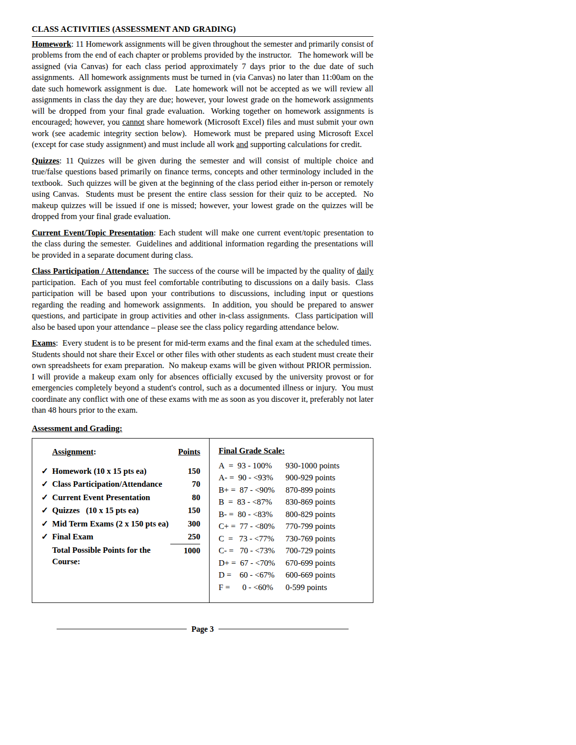CLASS ACTIVITIES (ASSESSMENT AND GRADING)
Homework: 11 Homework assignments will be given throughout the semester and primarily consist of problems from the end of each chapter or problems provided by the instructor. The homework will be assigned (via Canvas) for each class period approximately 7 days prior to the due date of such assignments. All homework assignments must be turned in (via Canvas) no later than 11:00am on the date such homework assignment is due. Late homework will not be accepted as we will review all assignments in class the day they are due; however, your lowest grade on the homework assignments will be dropped from your final grade evaluation. Working together on homework assignments is encouraged; however, you cannot share homework (Microsoft Excel) files and must submit your own work (see academic integrity section below). Homework must be prepared using Microsoft Excel (except for case study assignment) and must include all work and supporting calculations for credit.
Quizzes: 11 Quizzes will be given during the semester and will consist of multiple choice and true/false questions based primarily on finance terms, concepts and other terminology included in the textbook. Such quizzes will be given at the beginning of the class period either in-person or remotely using Canvas. Students must be present the entire class session for their quiz to be accepted. No makeup quizzes will be issued if one is missed; however, your lowest grade on the quizzes will be dropped from your final grade evaluation.
Current Event/Topic Presentation: Each student will make one current event/topic presentation to the class during the semester. Guidelines and additional information regarding the presentations will be provided in a separate document during class.
Class Participation / Attendance: The success of the course will be impacted by the quality of daily participation. Each of you must feel comfortable contributing to discussions on a daily basis. Class participation will be based upon your contributions to discussions, including input or questions regarding the reading and homework assignments. In addition, you should be prepared to answer questions, and participate in group activities and other in-class assignments. Class participation will also be based upon your attendance – please see the class policy regarding attendance below.
Exams: Every student is to be present for mid-term exams and the final exam at the scheduled times. Students should not share their Excel or other files with other students as each student must create their own spreadsheets for exam preparation. No makeup exams will be given without PRIOR permission. I will provide a makeup exam only for absences officially excused by the university provost or for emergencies completely beyond a student's control, such as a documented illness or injury. You must coordinate any conflict with one of these exams with me as soon as you discover it, preferably not later than 48 hours prior to the exam.
Assessment and Grading:
| / / Assignment : / Points / / ✓ / Homework (10 x 15 pts ea) / 150 / / ✓ / Class Participation/Attendance / 70 / / ✓ / Current Event Presentation / 80 / / ✓ / Quizzes (10 x 15 pts ea) / 150 / / ✓ / Mid Term Exams (2 x 150 pts ea) / 300 / / ✓ / Final Exam / 250 / / / Total Possible Points for the Course: / 1000 / | Final Grade Scale: / A = 93 - 100% / 930-1000 points / / A- = 90 - <93% / 900-929 points / / B+ = 87 - <90% / 870-899 points / / B = 83 - <87% / 830-869 points / / B- = 80 - <83% / 800-829 points / / C+ = 77 - <80% / 770-799 points / / C = 73 - <77% / 730-769 points / / C- = 70 - <73% / 700-729 points / / D+ = 67 - <70% / 670-699 points / / D = 60 - <67% / 600-669 points / / F = 0 - <60% / 0-599 points / |
Page 3